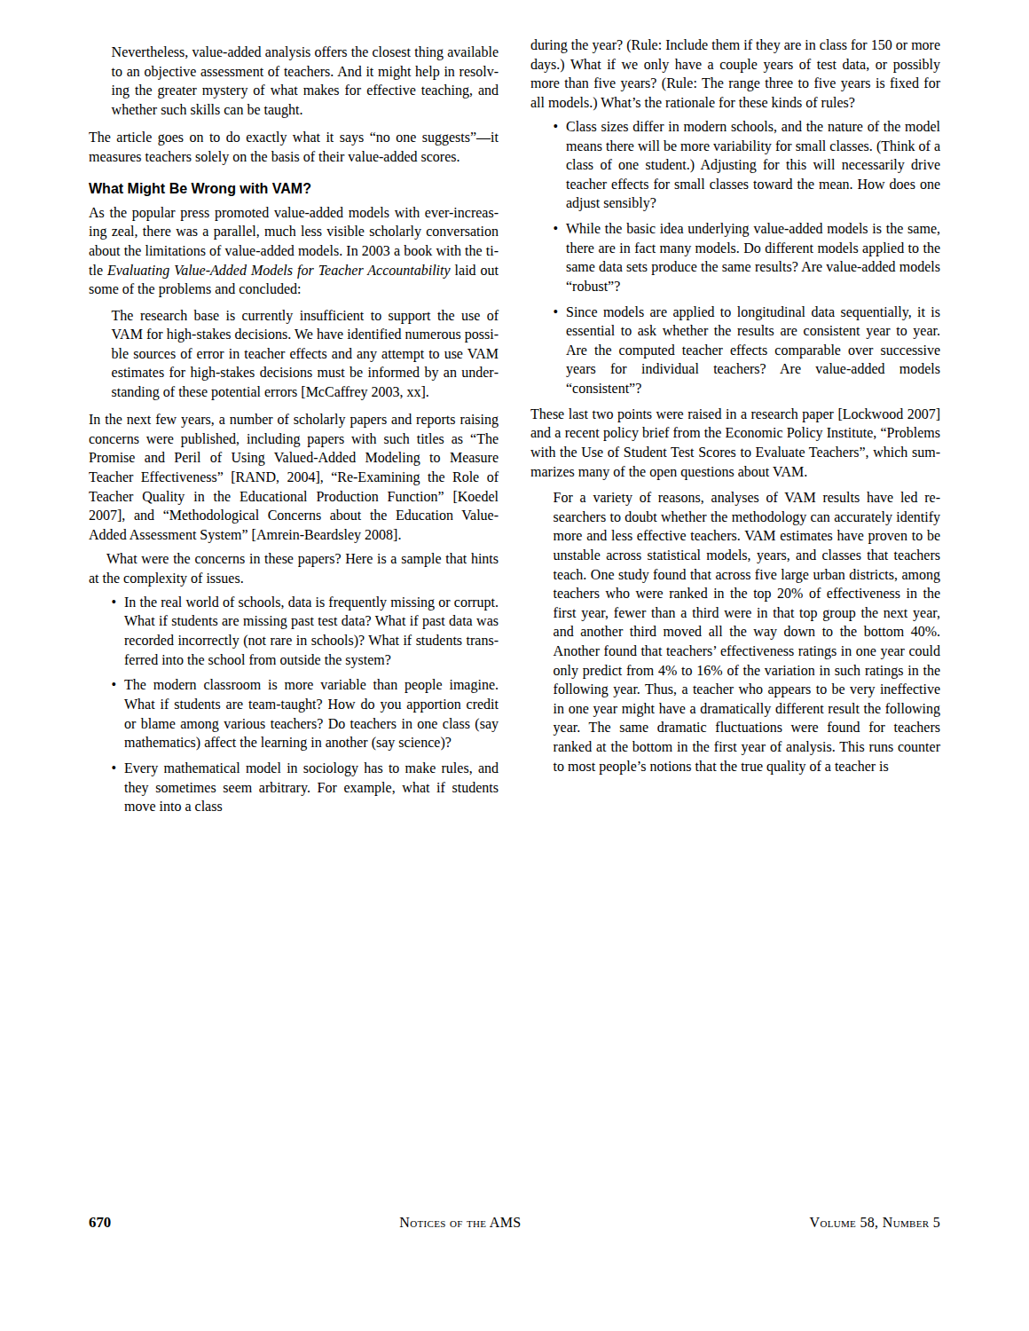Nevertheless, value-added analysis offers the closest thing available to an objective assessment of teachers. And it might help in resolving the greater mystery of what makes for effective teaching, and whether such skills can be taught.
The article goes on to do exactly what it says “no one suggests”—it measures teachers solely on the basis of their value-added scores.
What Might Be Wrong with VAM?
As the popular press promoted value-added models with ever-increasing zeal, there was a parallel, much less visible scholarly conversation about the limitations of value-added models. In 2003 a book with the title Evaluating Value-Added Models for Teacher Accountability laid out some of the problems and concluded:
The research base is currently insufficient to support the use of VAM for high-stakes decisions. We have identified numerous possible sources of error in teacher effects and any attempt to use VAM estimates for high-stakes decisions must be informed by an understanding of these potential errors [McCaffrey 2003, xx].
In the next few years, a number of scholarly papers and reports raising concerns were published, including papers with such titles as “The Promise and Peril of Using Valued-Added Modeling to Measure Teacher Effectiveness” [RAND, 2004], “Re-Examining the Role of Teacher Quality in the Educational Production Function” [Koedel 2007], and “Methodological Concerns about the Education Value-Added Assessment System” [Amrein-Beardsley 2008].
What were the concerns in these papers? Here is a sample that hints at the complexity of issues.
In the real world of schools, data is frequently missing or corrupt. What if students are missing past test data? What if past data was recorded incorrectly (not rare in schools)? What if students transferred into the school from outside the system?
The modern classroom is more variable than people imagine. What if students are team-taught? How do you apportion credit or blame among various teachers? Do teachers in one class (say mathematics) affect the learning in another (say science)?
Every mathematical model in sociology has to make rules, and they sometimes seem arbitrary. For example, what if students move into a class
during the year? (Rule: Include them if they are in class for 150 or more days.) What if we only have a couple years of test data, or possibly more than five years? (Rule: The range three to five years is fixed for all models.) What’s the rationale for these kinds of rules?
Class sizes differ in modern schools, and the nature of the model means there will be more variability for small classes. (Think of a class of one student.) Adjusting for this will necessarily drive teacher effects for small classes toward the mean. How does one adjust sensibly?
While the basic idea underlying value-added models is the same, there are in fact many models. Do different models applied to the same data sets produce the same results? Are value-added models “robust”?
Since models are applied to longitudinal data sequentially, it is essential to ask whether the results are consistent year to year. Are the computed teacher effects comparable over successive years for individual teachers? Are value-added models “consistent”?
These last two points were raised in a research paper [Lockwood 2007] and a recent policy brief from the Economic Policy Institute, “Problems with the Use of Student Test Scores to Evaluate Teachers”, which summarizes many of the open questions about VAM.
For a variety of reasons, analyses of VAM results have led researchers to doubt whether the methodology can accurately identify more and less effective teachers. VAM estimates have proven to be unstable across statistical models, years, and classes that teachers teach. One study found that across five large urban districts, among teachers who were ranked in the top 20% of effectiveness in the first year, fewer than a third were in that top group the next year, and another third moved all the way down to the bottom 40%. Another found that teachers’ effectiveness ratings in one year could only predict from 4% to 16% of the variation in such ratings in the following year. Thus, a teacher who appears to be very ineffective in one year might have a dramatically different result the following year. The same dramatic fluctuations were found for teachers ranked at the bottom in the first year of analysis. This runs counter to most people’s notions that the true quality of a teacher is
670 Notices of the AMS Volume 58, Number 5